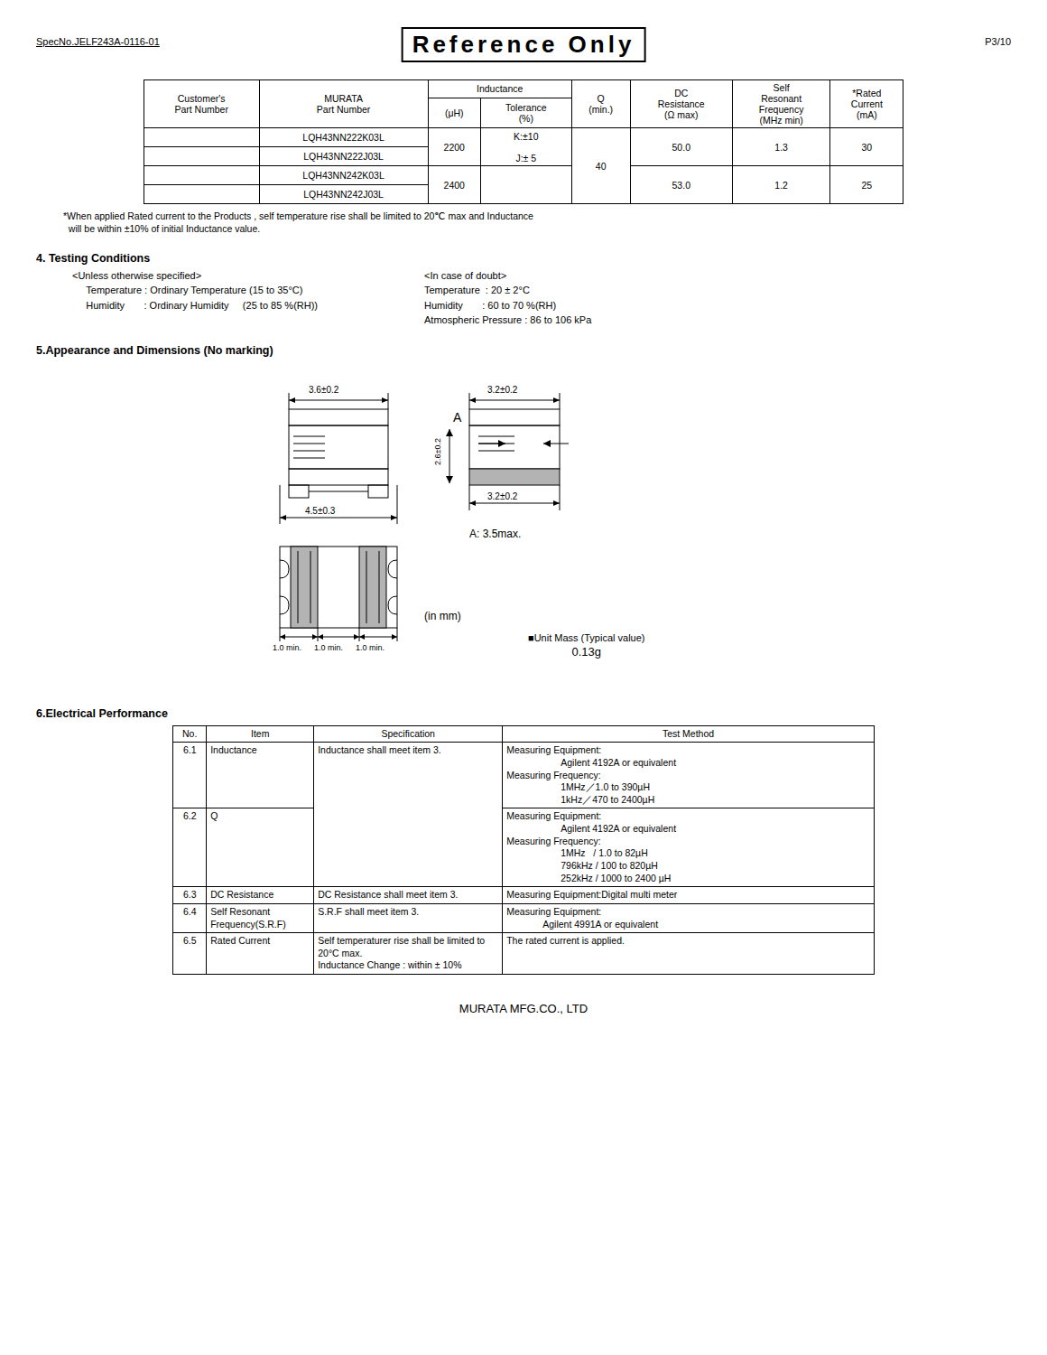SpecNo.JELF243A-0116-01
Reference Only
P3/10
| Customer's Part Number | MURATA Part Number | Inductance | Q (min.) | DC Resistance (Ω max) | Self Resonant Frequency (MHz min) | *Rated Current (mA) |
| --- | --- | --- | --- | --- | --- | --- |
| (μH) | Tolerance (%) |
| | LQH43NN222K03L | 2200 | K:±10 J:± 5 | 40 | 50.0 | 1.3 | 30 |
| | LQH43NN222J03L |
| | LQH43NN242K03L | 2400 | | 53.0 | 1.2 | 25 |
| | LQH43NN242J03L |
*When applied Rated current to the Products , self temperature rise shall be limited to 20℃ max and Inductance
will be within ±10% of initial Inductance value.
4. Testing Conditions
<Unless otherwise specified>
<In case of doubt>
Temperature : Ordinary Temperature (15 to 35°C)
Temperature : 20 ± 2°C
Humidity : Ordinary Humidity (25 to 85 %(RH))
Humidity : 60 to 70 %(RH)
Atmospheric Pressure : 86 to 106 kPa
5.Appearance and Dimensions (No marking)
3.6±0.2 4.5±0.3 1.0 min. 1.0 min. 1.0 min. 3.2±0.2 A 2.6±0.2 3.2±0.2 A: 3.5max.
(in mm)
■Unit Mass (Typical value)0.13g
6.Electrical Performance
| No. | Item | Specification | Test Method |
| --- | --- | --- | --- |
| 6.1 | Inductance | Inductance shall meet item 3. | Measuring Equipment: Agilent 4192A or equivalent Measuring Frequency: 1MHz／1.0 to 390µH 1kHz／470 to 2400µH |
| 6.2 | Q | Measuring Equipment: Agilent 4192A or equivalent Measuring Frequency: 1MHz / 1.0 to 82µH 796kHz / 100 to 820µH 252kHz / 1000 to 2400 µH |
| 6.3 | DC Resistance | DC Resistance shall meet item 3. | Measuring Equipment:Digital multi meter |
| 6.4 | Self Resonant Frequency(S.R.F) | S.R.F shall meet item 3. | Measuring Equipment: Agilent 4991A or equivalent |
| 6.5 | Rated Current | Self temperaturer rise shall be limited to 20°C max. Inductance Change : within ± 10% | The rated current is applied. |
MURATA MFG.CO., LTD